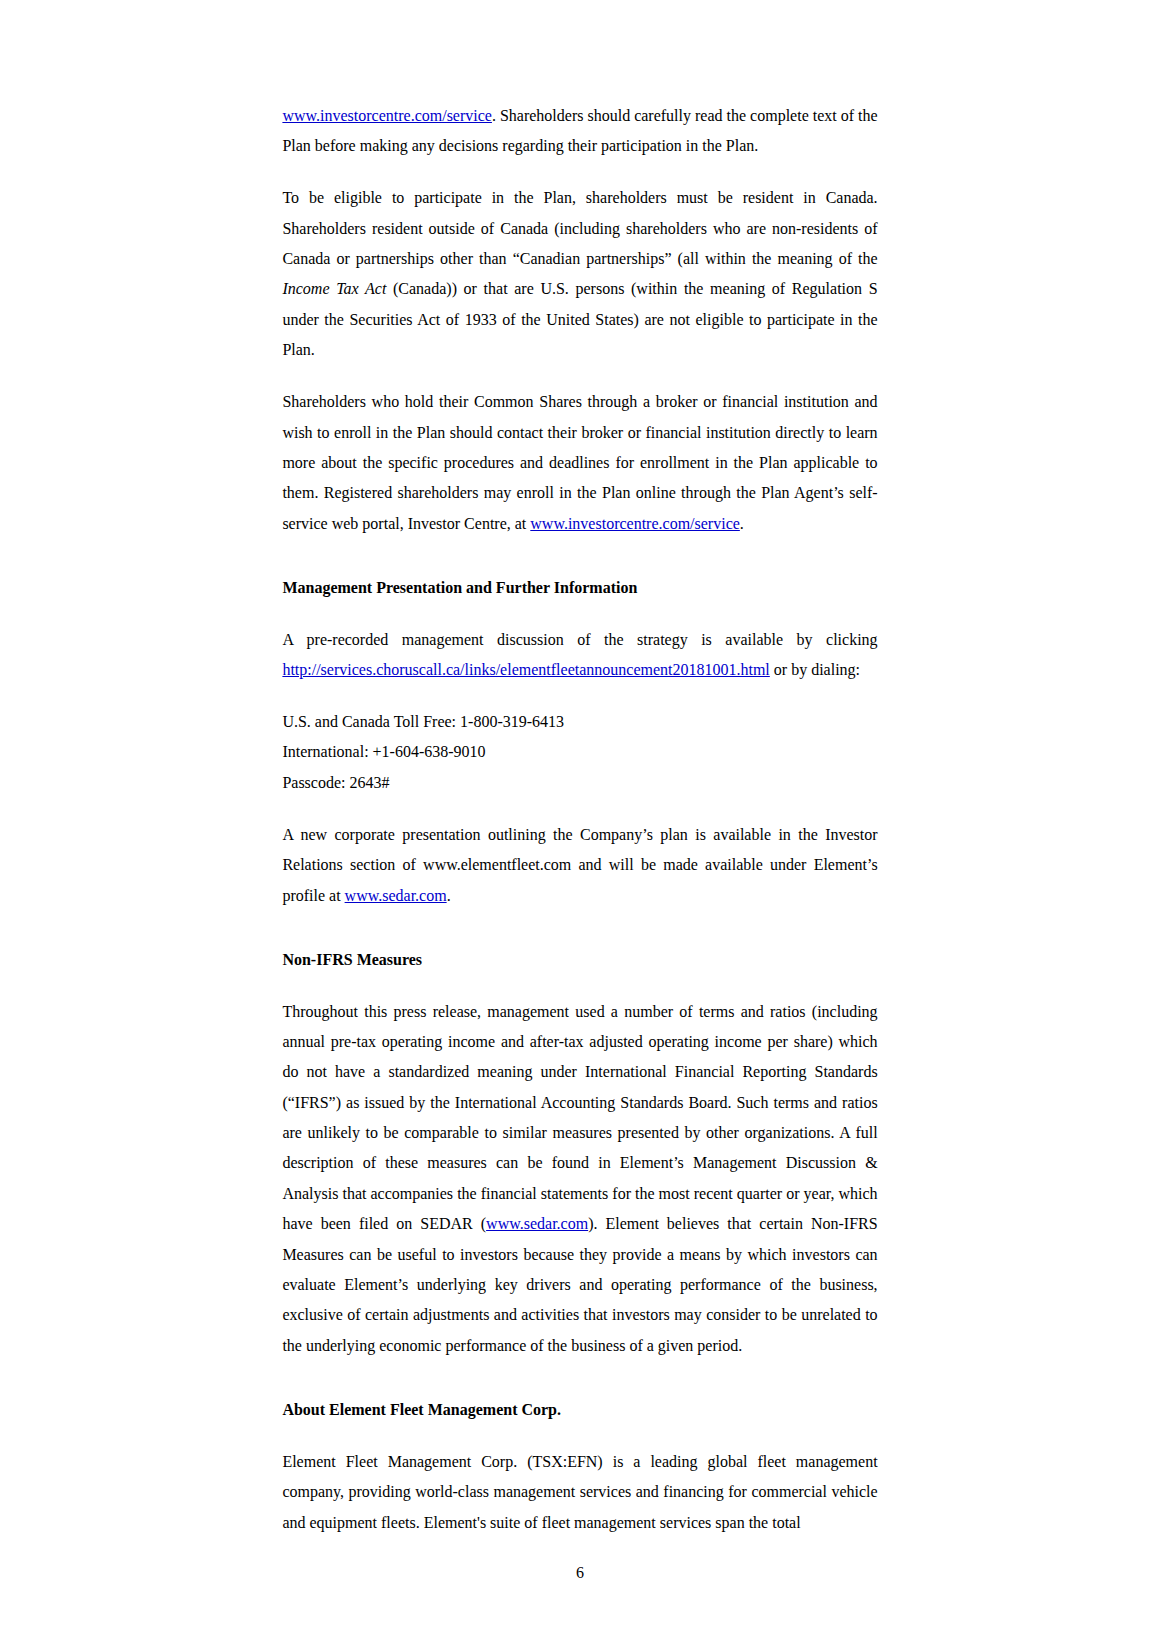www.investorcentre.com/service. Shareholders should carefully read the complete text of the Plan before making any decisions regarding their participation in the Plan.
To be eligible to participate in the Plan, shareholders must be resident in Canada. Shareholders resident outside of Canada (including shareholders who are non-residents of Canada or partnerships other than “Canadian partnerships” (all within the meaning of the Income Tax Act (Canada)) or that are U.S. persons (within the meaning of Regulation S under the Securities Act of 1933 of the United States) are not eligible to participate in the Plan.
Shareholders who hold their Common Shares through a broker or financial institution and wish to enroll in the Plan should contact their broker or financial institution directly to learn more about the specific procedures and deadlines for enrollment in the Plan applicable to them. Registered shareholders may enroll in the Plan online through the Plan Agent’s self-service web portal, Investor Centre, at www.investorcentre.com/service.
Management Presentation and Further Information
A pre-recorded management discussion of the strategy is available by clicking http://services.choruscall.ca/links/elementfleetannouncement20181001.html or by dialing:
U.S. and Canada Toll Free: 1-800-319-6413
International: +1-604-638-9010
Passcode: 2643#
A new corporate presentation outlining the Company’s plan is available in the Investor Relations section of www.elementfleet.com and will be made available under Element’s profile at www.sedar.com.
Non-IFRS Measures
Throughout this press release, management used a number of terms and ratios (including annual pre-tax operating income and after-tax adjusted operating income per share) which do not have a standardized meaning under International Financial Reporting Standards (“IFRS”) as issued by the International Accounting Standards Board. Such terms and ratios are unlikely to be comparable to similar measures presented by other organizations. A full description of these measures can be found in Element’s Management Discussion & Analysis that accompanies the financial statements for the most recent quarter or year, which have been filed on SEDAR (www.sedar.com). Element believes that certain Non-IFRS Measures can be useful to investors because they provide a means by which investors can evaluate Element’s underlying key drivers and operating performance of the business, exclusive of certain adjustments and activities that investors may consider to be unrelated to the underlying economic performance of the business of a given period.
About Element Fleet Management Corp.
Element Fleet Management Corp. (TSX:EFN) is a leading global fleet management company, providing world-class management services and financing for commercial vehicle and equipment fleets. Element's suite of fleet management services span the total
6